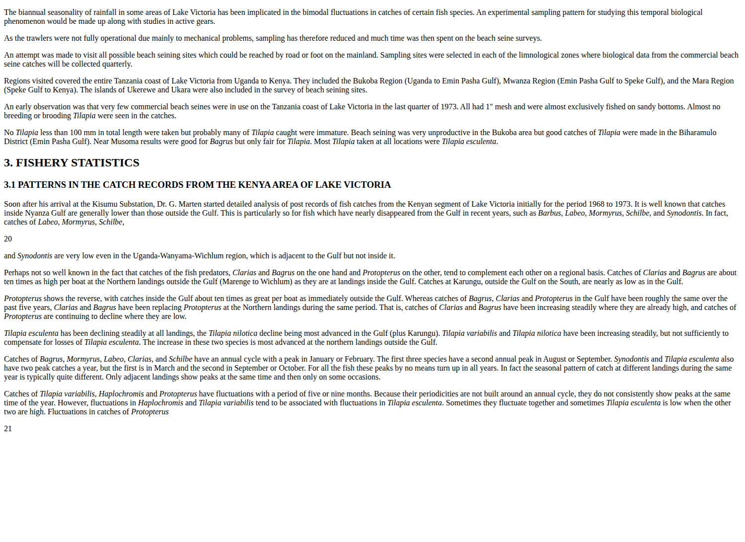The biannual seasonality of rainfall in some areas of Lake Victoria has been implicated in the bimodal fluctuations in catches of certain fish species. An experimental sampling pattern for studying this temporal biological phenomenon would be made up along with studies in active gears.
As the trawlers were not fully operational due mainly to mechanical problems, sampling has therefore reduced and much time was then spent on the beach seine surveys.
An attempt was made to visit all possible beach seining sites which could be reached by road or foot on the mainland. Sampling sites were selected in each of the limnological zones where biological data from the commercial beach seine catches will be collected quarterly.
Regions visited covered the entire Tanzania coast of Lake Victoria from Uganda to Kenya. They included the Bukoba Region (Uganda to Emin Pasha Gulf), Mwanza Region (Emin Pasha Gulf to Speke Gulf), and the Mara Region (Speke Gulf to Kenya). The islands of Ukerewe and Ukara were also included in the survey of beach seining sites.
An early observation was that very few commercial beach seines were in use on the Tanzania coast of Lake Victoria in the last quarter of 1973. All had 1″ mesh and were almost exclusively fished on sandy bottoms. Almost no breeding or brooding Tilapia were seen in the catches.
No Tilapia less than 100 mm in total length were taken but probably many of Tilapia caught were immature. Beach seining was very unproductive in the Bukoba area but good catches of Tilapia were made in the Biharamulo District (Emin Pasha Gulf). Near Musoma results were good for Bagrus but only fair for Tilapia. Most Tilapia taken at all locations were Tilapia esculenta.
3. FISHERY STATISTICS
3.1 PATTERNS IN THE CATCH RECORDS FROM THE KENYA AREA OF LAKE VICTORIA
Soon after his arrival at the Kisumu Substation, Dr. G. Marten started detailed analysis of post records of fish catches from the Kenyan segment of Lake Victoria initially for the period 1968 to 1973. It is well known that catches inside Nyanza Gulf are generally lower than those outside the Gulf. This is particularly so for fish which have nearly disappeared from the Gulf in recent years, such as Barbus, Labeo, Mormyrus, Schilbe, and Synodontis. In fact, catches of Labeo, Mormyrus, Schilbe,
20
and Synodontis are very low even in the Uganda-Wanyama-Wichlum region, which is adjacent to the Gulf but not inside it.
Perhaps not so well known in the fact that catches of the fish predators, Clarias and Bagrus on the one hand and Protopterus on the other, tend to complement each other on a regional basis. Catches of Clarias and Bagrus are about ten times as high per boat at the Northern landings outside the Gulf (Marenge to Wichlum) as they are at landings inside the Gulf. Catches at Karungu, outside the Gulf on the South, are nearly as low as in the Gulf.
Protopterus shows the reverse, with catches inside the Gulf about ten times as great per boat as immediately outside the Gulf. Whereas catches of Bagrus, Clarias and Protopterus in the Gulf have been roughly the same over the past five years, Clarias and Bagrus have been replacing Protopterus at the Northern landings during the same period. That is, catches of Clarias and Bagrus have been increasing steadily where they are already high, and catches of Protopterus are continuing to decline where they are low.
Tilapia esculenta has been declining steadily at all landings, the Tilapia nilotica decline being most advanced in the Gulf (plus Karungu). Tilapia variabilis and Tilapia nilotica have been increasing steadily, but not sufficiently to compensate for losses of Tilapia esculenta. The increase in these two species is most advanced at the northern landings outside the Gulf.
Catches of Bagrus, Mormyrus, Labeo, Clarias, and Schilbe have an annual cycle with a peak in January or February. The first three species have a second annual peak in August or September. Synodontis and Tilapia esculenta also have two peak catches a year, but the first is in March and the second in September or October. For all the fish these peaks by no means turn up in all years. In fact the seasonal pattern of catch at different landings during the same year is typically quite different. Only adjacent landings show peaks at the same time and then only on some occasions.
Catches of Tilapia variabilis, Haplochromis and Protopterus have fluctuations with a period of five or nine months. Because their periodicities are not built around an annual cycle, they do not consistently show peaks at the same time of the year. However, fluctuations in Haplochromis and Tilapia variabilis tend to be associated with fluctuations in Tilapia esculenta. Sometimes they fluctuate together and sometimes Tilapia esculenta is low when the other two are high. Fluctuations in catches of Protopterus
21